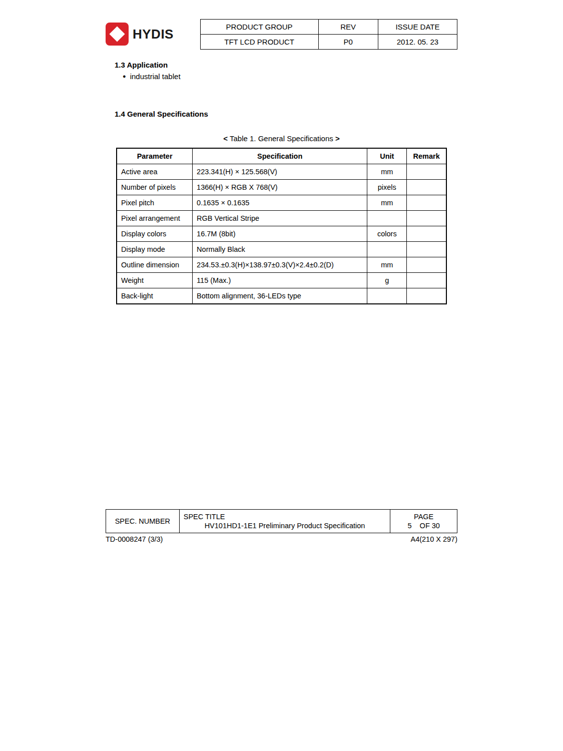| HYDIS | PRODUCT GROUP | REV | ISSUE DATE |
| TFT LCD PRODUCT | P0 | 2012. 05. 23 |
1.3 Application
industrial tablet
1.4 General Specifications
< Table 1. General Specifications >
| Parameter | Specification | Unit | Remark |
| --- | --- | --- | --- |
| Active area | 223.341(H) × 125.568(V) | mm | |
| Number of pixels | 1366(H) × RGB X 768(V) | pixels | |
| Pixel pitch | 0.1635 × 0.1635 | mm | |
| Pixel arrangement | RGB Vertical Stripe | | |
| Display colors | 16.7M (8bit) | colors | |
| Display mode | Normally Black | | |
| Outline dimension | 234.53.±0.3(H)×138.97±0.3(V)×2.4±0.2(D) | mm | |
| Weight | 115 (Max.) | g | |
| Back-light | Bottom alignment, 36-LEDs type | | |
| SPEC. NUMBER | SPEC TITLE HV101HD1-1E1 Preliminary Product Specification | PAGE 5 OF 30 |
TD-0008247 (3/3) A4(210 X 297)